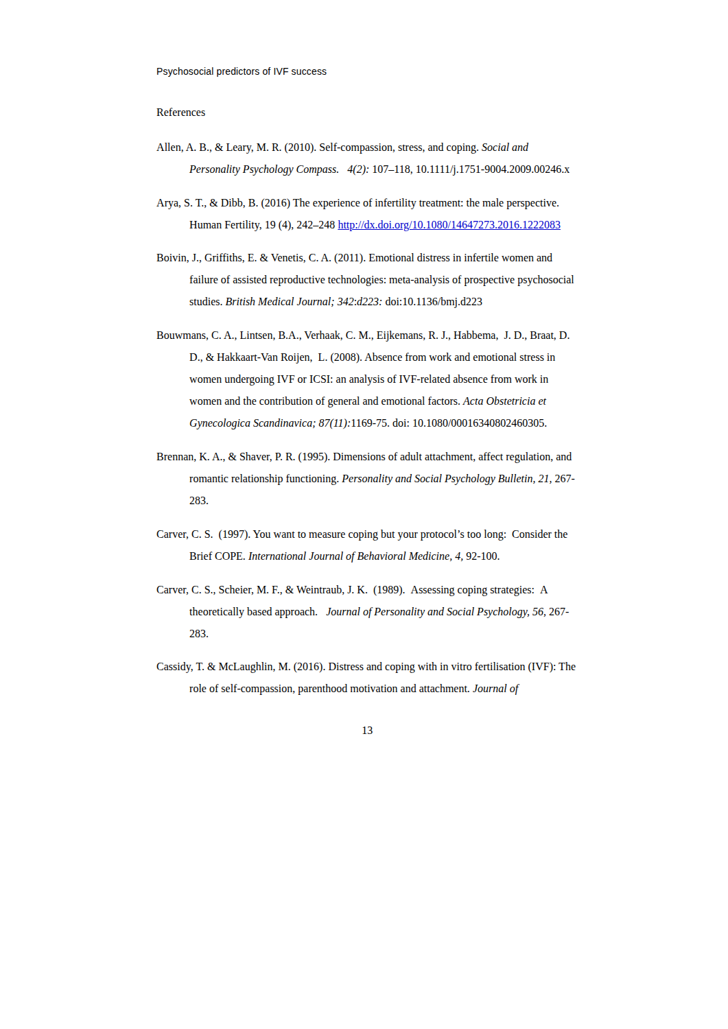Psychosocial predictors of IVF success
References
Allen, A. B., & Leary, M. R. (2010). Self-compassion, stress, and coping. Social and Personality Psychology Compass. 4(2): 107–118, 10.1111/j.1751-9004.2009.00246.x
Arya, S. T., & Dibb, B. (2016) The experience of infertility treatment: the male perspective. Human Fertility, 19 (4), 242–248 http://dx.doi.org/10.1080/14647273.2016.1222083
Boivin, J., Griffiths, E. & Venetis, C. A. (2011). Emotional distress in infertile women and failure of assisted reproductive technologies: meta-analysis of prospective psychosocial studies. British Medical Journal; 342:d223: doi:10.1136/bmj.d223
Bouwmans, C. A., Lintsen, B.A., Verhaak, C. M., Eijkemans, R. J., Habbema, J. D., Braat, D. D., & Hakkaart-Van Roijen, L. (2008). Absence from work and emotional stress in women undergoing IVF or ICSI: an analysis of IVF-related absence from work in women and the contribution of general and emotional factors. Acta Obstetricia et Gynecologica Scandinavica; 87(11): 1169-75. doi: 10.1080/00016340802460305.
Brennan, K. A., & Shaver, P. R. (1995). Dimensions of adult attachment, affect regulation, and romantic relationship functioning. Personality and Social Psychology Bulletin, 21, 267-283.
Carver, C. S. (1997). You want to measure coping but your protocol’s too long: Consider the Brief COPE. International Journal of Behavioral Medicine, 4, 92-100.
Carver, C. S., Scheier, M. F., & Weintraub, J. K. (1989). Assessing coping strategies: A theoretically based approach. Journal of Personality and Social Psychology, 56, 267-283.
Cassidy, T. & McLaughlin, M. (2016). Distress and coping with in vitro fertilisation (IVF): The role of self-compassion, parenthood motivation and attachment. Journal of
13